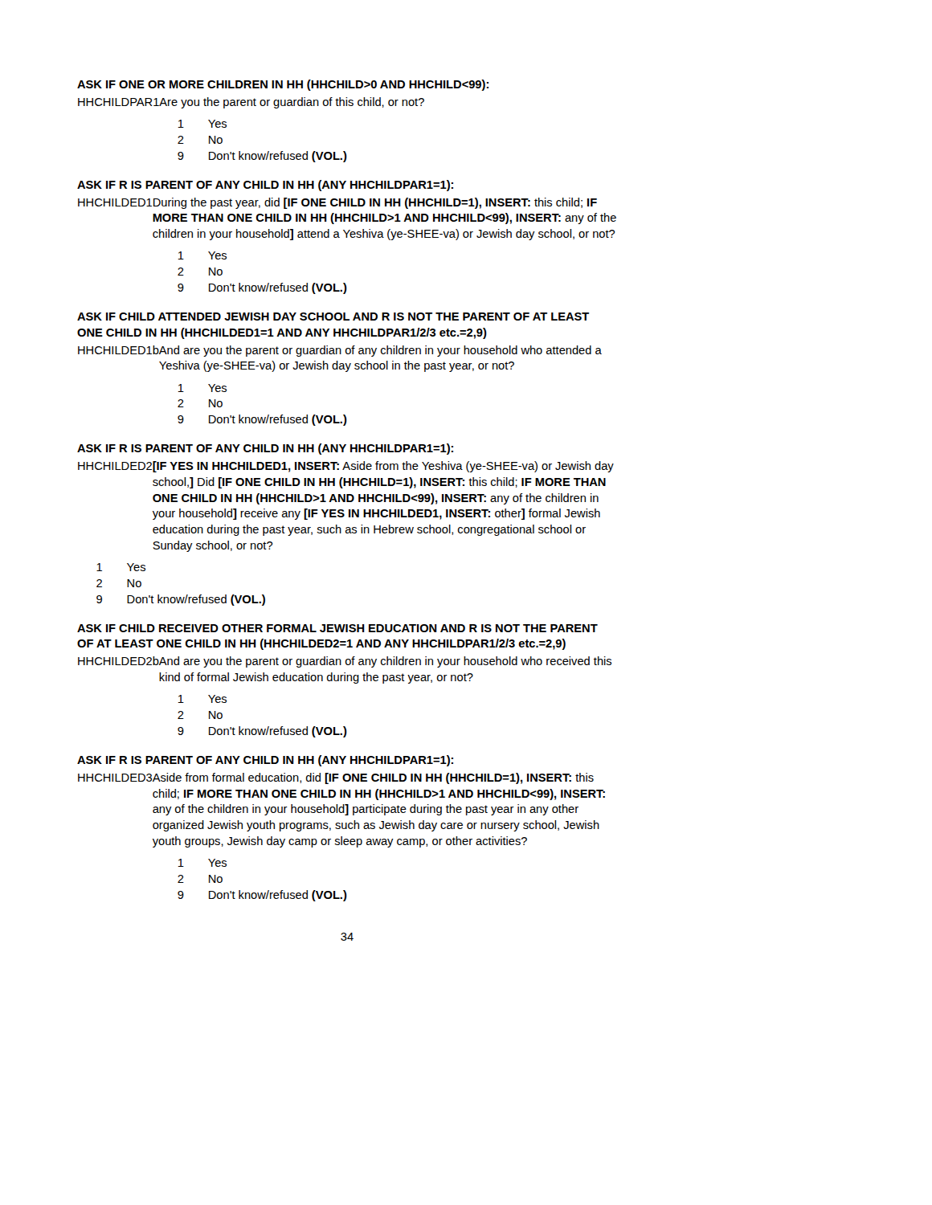ASK IF ONE OR MORE CHILDREN IN HH (HHCHILD>0 AND HHCHILD<99):
HHCHILDPAR1
Are you the parent or guardian of this child, or not?
1 Yes
2 No
9 Don't know/refused (VOL.)
ASK IF R IS PARENT OF ANY CHILD IN HH (ANY HHCHILDPAR1=1):
HHCHILDED1
During the past year, did [IF ONE CHILD IN HH (HHCHILD=1), INSERT: this child; IF MORE THAN ONE CHILD IN HH (HHCHILD>1 AND HHCHILD<99), INSERT: any of the children in your household] attend a Yeshiva (ye-SHEE-va) or Jewish day school, or not?
1 Yes
2 No
9 Don't know/refused (VOL.)
ASK IF CHILD ATTENDED JEWISH DAY SCHOOL AND R IS NOT THE PARENT OF AT LEAST ONE CHILD IN HH (HHCHILDED1=1 AND ANY HHCHILDPAR1/2/3 etc.=2,9)
HHCHILDED1b
And are you the parent or guardian of any children in your household who attended a Yeshiva (ye-SHEE-va) or Jewish day school in the past year, or not?
1 Yes
2 No
9 Don't know/refused (VOL.)
ASK IF R IS PARENT OF ANY CHILD IN HH (ANY HHCHILDPAR1=1):
HHCHILDED2
[IF YES IN HHCHILDED1, INSERT: Aside from the Yeshiva (ye-SHEE-va) or Jewish day school,] Did [IF ONE CHILD IN HH (HHCHILD=1), INSERT: this child; IF MORE THAN ONE CHILD IN HH (HHCHILD>1 AND HHCHILD<99), INSERT: any of the children in your household] receive any [IF YES IN HHCHILDED1, INSERT: other] formal Jewish education during the past year, such as in Hebrew school, congregational school or Sunday school, or not?
1 Yes
2 No
9 Don't know/refused (VOL.)
ASK IF CHILD RECEIVED OTHER FORMAL JEWISH EDUCATION AND R IS NOT THE PARENT OF AT LEAST ONE CHILD IN HH (HHCHILDED2=1 AND ANY HHCHILDPAR1/2/3 etc.=2,9)
HHCHILDED2b
And are you the parent or guardian of any children in your household who received this kind of formal Jewish education during the past year, or not?
1 Yes
2 No
9 Don't know/refused (VOL.)
ASK IF R IS PARENT OF ANY CHILD IN HH (ANY HHCHILDPAR1=1):
HHCHILDED3
Aside from formal education, did [IF ONE CHILD IN HH (HHCHILD=1), INSERT: this child; IF MORE THAN ONE CHILD IN HH (HHCHILD>1 AND HHCHILD<99), INSERT: any of the children in your household] participate during the past year in any other organized Jewish youth programs, such as Jewish day care or nursery school, Jewish youth groups, Jewish day camp or sleep away camp, or other activities?
1 Yes
2 No
9 Don't know/refused (VOL.)
34